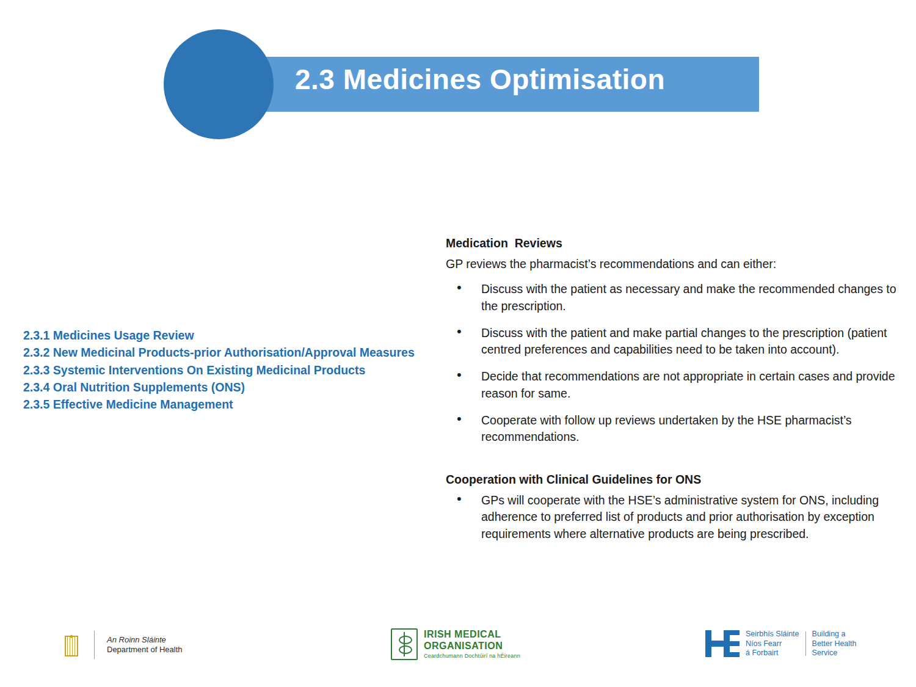2.3 Medicines Optimisation
2.3.1 Medicines Usage Review
2.3.2 New Medicinal Products-prior Authorisation/Approval Measures
2.3.3 Systemic Interventions On Existing Medicinal Products
2.3.4 Oral Nutrition Supplements (ONS)
2.3.5 Effective Medicine Management
Medication Reviews
GP reviews the pharmacist’s recommendations and can either:
Discuss with the patient as necessary and make the recommended changes to the prescription.
Discuss with the patient and make partial changes to the prescription (patient centred preferences and capabilities need to be taken into account).
Decide that recommendations are not appropriate in certain cases and provide reason for same.
Cooperate with follow up reviews undertaken by the HSE pharmacist’s recommendations.
Cooperation with Clinical Guidelines for ONS
GPs will cooperate with the HSE’s administrative system for ONS, including adherence to preferred list of products and prior authorisation by exception requirements where alternative products are being prescribed.
An Roinn Sláinte
Department of Health
IRISH MEDICAL
ORGANISATION
Ceardchumann Dochtúirí na hÉireann
Seirbhís Sláinte
Níos Fearr
á Forbairt
Building a
Better Health
Service